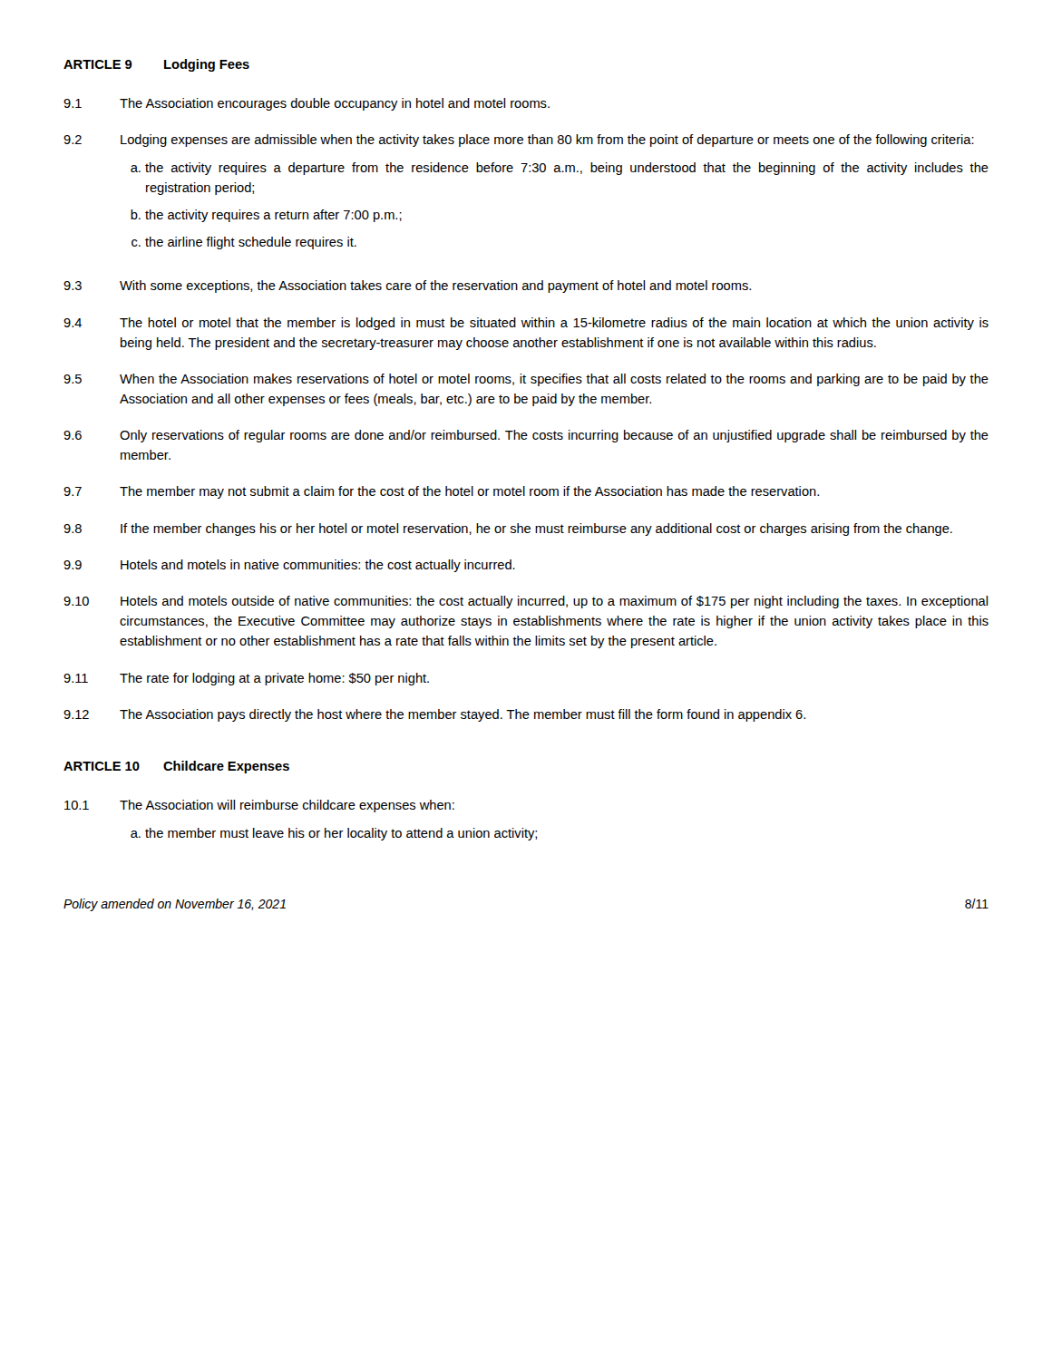ARTICLE 9 Lodging Fees
9.1
The Association encourages double occupancy in hotel and motel rooms.
9.2
Lodging expenses are admissible when the activity takes place more than 80 km from the point of departure or meets one of the following criteria:
the activity requires a departure from the residence before 7:30 a.m., being understood that the beginning of the activity includes the registration period;
the activity requires a return after 7:00 p.m.;
the airline flight schedule requires it.
9.3
With some exceptions, the Association takes care of the reservation and payment of hotel and motel rooms.
9.4
The hotel or motel that the member is lodged in must be situated within a 15-kilometre radius of the main location at which the union activity is being held. The president and the secretary-treasurer may choose another establishment if one is not available within this radius.
9.5
When the Association makes reservations of hotel or motel rooms, it specifies that all costs related to the rooms and parking are to be paid by the Association and all other expenses or fees (meals, bar, etc.) are to be paid by the member.
9.6
Only reservations of regular rooms are done and/or reimbursed. The costs incurring because of an unjustified upgrade shall be reimbursed by the member.
9.7
The member may not submit a claim for the cost of the hotel or motel room if the Association has made the reservation.
9.8
If the member changes his or her hotel or motel reservation, he or she must reimburse any additional cost or charges arising from the change.
9.9
Hotels and motels in native communities: the cost actually incurred.
9.10
Hotels and motels outside of native communities: the cost actually incurred, up to a maximum of $175 per night including the taxes. In exceptional circumstances, the Executive Committee may authorize stays in establishments where the rate is higher if the union activity takes place in this establishment or no other establishment has a rate that falls within the limits set by the present article.
9.11
The rate for lodging at a private home: $50 per night.
9.12
The Association pays directly the host where the member stayed. The member must fill the form found in appendix 6.
ARTICLE 10 Childcare Expenses
10.1
The Association will reimburse childcare expenses when:
the member must leave his or her locality to attend a union activity;
Policy amended on November 16, 2021
8/11